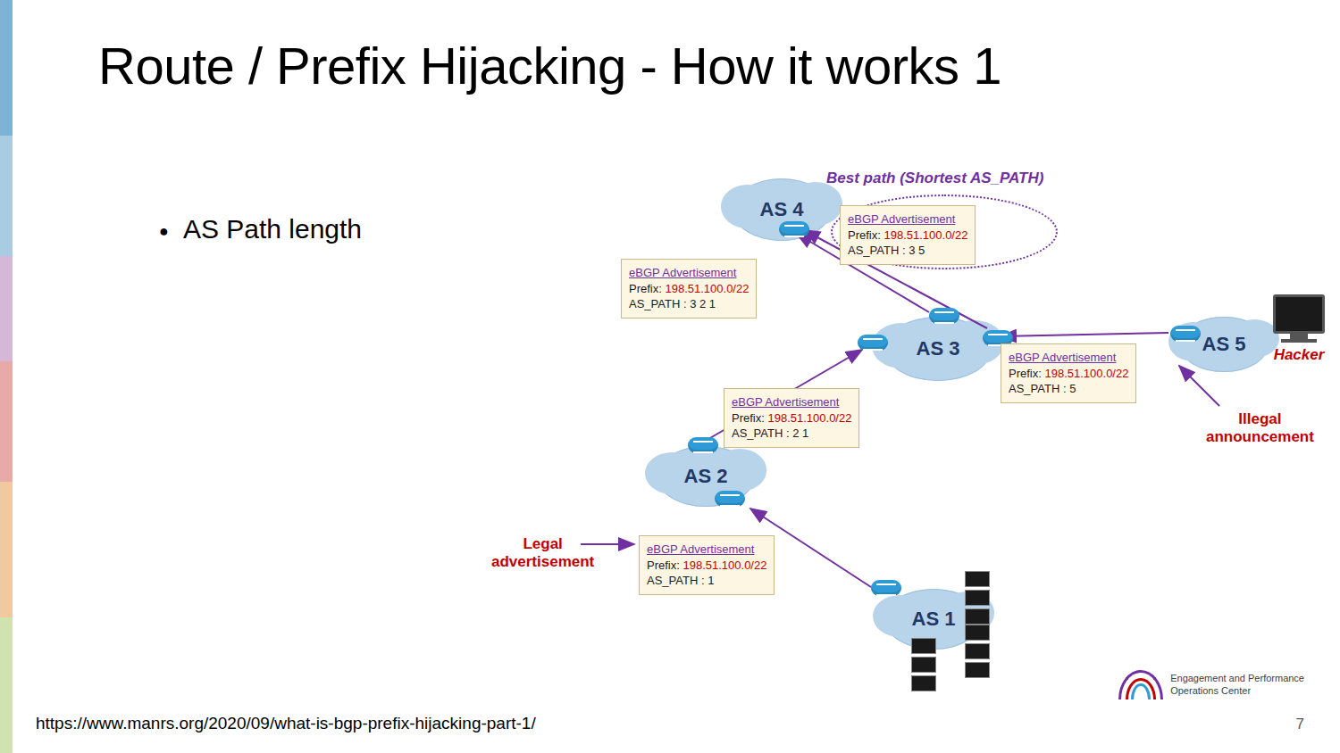Route / Prefix Hijacking - How it works 1
AS Path length
Best path (Shortest AS_PATH)
AS 4
AS 3
AS 5
AS 2
AS 1
eBGP Advertisement Prefix: 198.51.100.0/22
AS_PATH : 3 5
eBGP Advertisement Prefix: 198.51.100.0/22
AS_PATH : 3 2 1
eBGP Advertisement Prefix: 198.51.100.0/22
AS_PATH : 5
eBGP Advertisement Prefix: 198.51.100.0/22
AS_PATH : 2 1
eBGP Advertisement Prefix: 198.51.100.0/22
AS_PATH : 1
Hacker
Illegal
announcement
Legal
advertisement
Engagement and Performance
Operations Center
https://www.manrs.org/2020/09/what-is-bgp-prefix-hijacking-part-1/
7